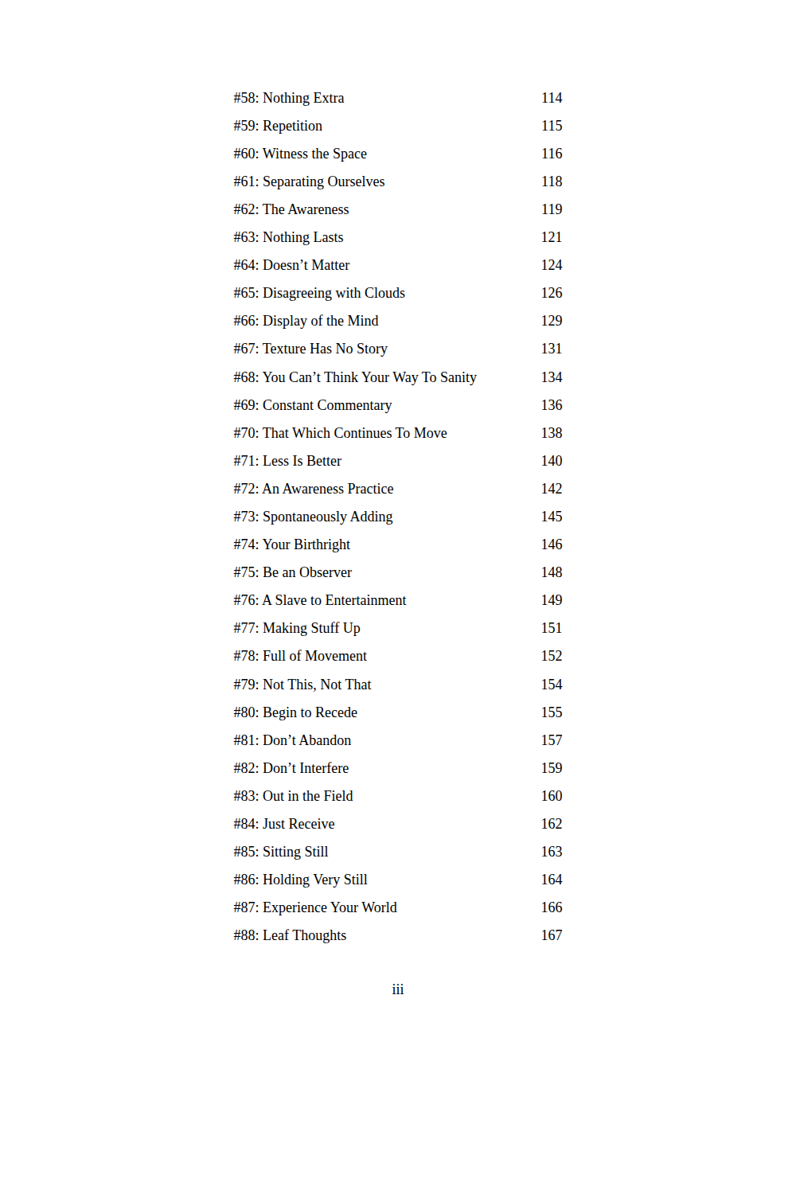#58: Nothing Extra 114
#59: Repetition 115
#60: Witness the Space 116
#61: Separating Ourselves 118
#62: The Awareness 119
#63: Nothing Lasts 121
#64: Doesn’t Matter 124
#65: Disagreeing with Clouds 126
#66: Display of the Mind 129
#67: Texture Has No Story 131
#68: You Can’t Think Your Way To Sanity 134
#69: Constant Commentary 136
#70: That Which Continues To Move 138
#71: Less Is Better 140
#72: An Awareness Practice 142
#73: Spontaneously Adding 145
#74: Your Birthright 146
#75: Be an Observer 148
#76: A Slave to Entertainment 149
#77: Making Stuff Up 151
#78: Full of Movement 152
#79: Not This, Not That 154
#80: Begin to Recede 155
#81: Don’t Abandon 157
#82: Don’t Interfere 159
#83: Out in the Field 160
#84: Just Receive 162
#85: Sitting Still 163
#86: Holding Very Still 164
#87: Experience Your World 166
#88: Leaf Thoughts 167
iii